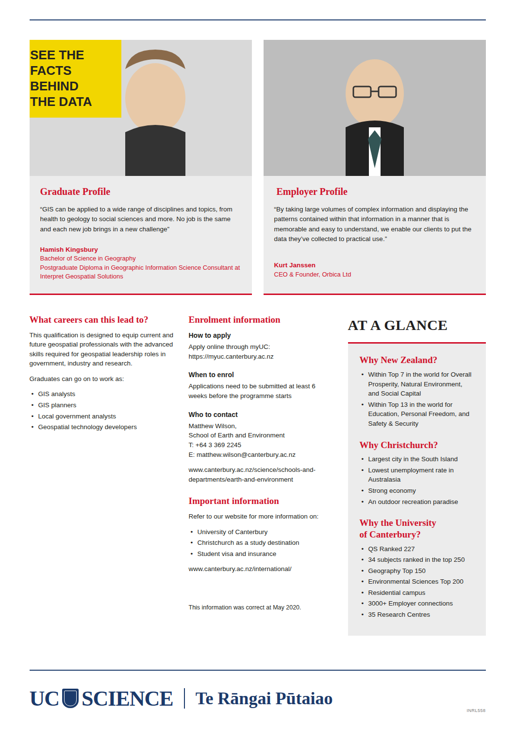Graduate Profile
“GIS can be applied to a wide range of disciplines and topics, from health to geology to social sciences and more. No job is the same and each new job brings in a new challenge”
Hamish Kingsbury
Bachelor of Science in Geography
Postgraduate Diploma in Geographic Information Science Consultant at Interpret Geospatial Solutions
Employer Profile
“By taking large volumes of complex information and displaying the patterns contained within that information in a manner that is memorable and easy to understand, we enable our clients to put the data they’ve collected to practical use.”
Kurt Janssen
CEO & Founder, Orbica Ltd
What careers can this lead to?
This qualification is designed to equip current and future geospatial professionals with the advanced skills required for geospatial leadership roles in government, industry and research.
Graduates can go on to work as:
GIS analysts
GIS planners
Local government analysts
Geospatial technology developers
Enrolment information
How to apply
Apply online through myUC:
https://myuc.canterbury.ac.nz
When to enrol
Applications need to be submitted at least 6 weeks before the programme starts
Who to contact
Matthew Wilson,
School of Earth and Environment
T: +64 3 369 2245
E: matthew.wilson@canterbury.ac.nz
www.canterbury.ac.nz/science/schools-and-departments/earth-and-environment
Important information
Refer to our website for more information on:
University of Canterbury
Christchurch as a study destination
Student visa and insurance
www.canterbury.ac.nz/international/
This information was correct at May 2020.
AT A GLANCE
Why New Zealand?
Within Top 7 in the world for Overall Prosperity, Natural Environment, and Social Capital
Within Top 13 in the world for Education, Personal Freedom, and Safety & Security
Why Christchurch?
Largest city in the South Island
Lowest unemployment rate in Australasia
Strong economy
An outdoor recreation paradise
Why the University
of Canterbury?
QS Ranked 227
34 subjects ranked in the top 250
Geography Top 150
Environmental Sciences Top 200
Residential campus
3000+ Employer connections
35 Research Centres
UC SCIENCE Te Rāngai Pūtaiao
INRL558